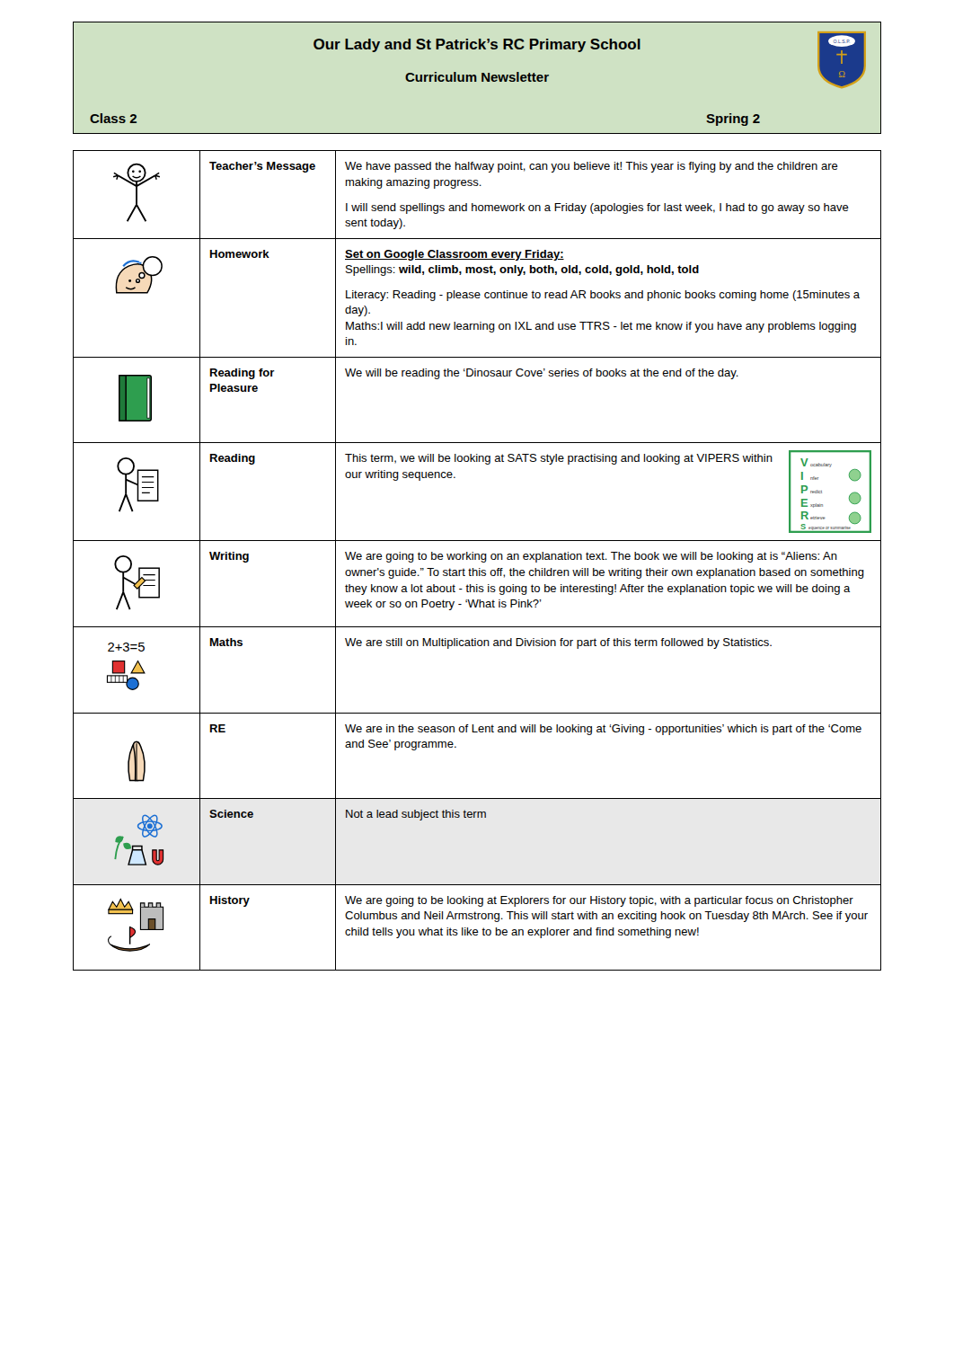O.L.S.P. Ω
Our Lady and St Patrick’s RC Primary School
Curriculum Newsletter
Class 2
Spring 2
| | Teacher’s Message | We have passed the halfway point, can you believe it! This year is flying by and the children are making amazing progress. I will send spellings and homework on a Friday (apologies for last week, I had to go away so have sent today). |
| | Homework | Set on Google Classroom every Friday: Spellings: wild, climb, most, only, both, old, cold, gold, hold, told Literacy: Reading - please continue to read AR books and phonic books coming home (15minutes a day). Maths:I will add new learning on IXL and use TTRS - let me know if you have any problems logging in. |
| | Reading for Pleasure | We will be reading the ‘Dinosaur Cove’ series of books at the end of the day. |
| | Reading | V ocabulary I nfer P redict E xplain R etrieve S equence or summarise This term, we will be looking at SATS style practising and looking at VIPERS within our writing sequence. |
| | Writing | We are going to be working on an explanation text. The book we will be looking at is “Aliens: An owner's guide.” To start this off, the children will be writing their own explanation based on something they know a lot about - this is going to be interesting! After the explanation topic we will be doing a week or so on Poetry - ‘What is Pink?’ |
| 2+3=5 | Maths | We are still on Multiplication and Division for part of this term followed by Statistics. |
| | RE | We are in the season of Lent and will be looking at ‘Giving - opportunities’ which is part of the ‘Come and See’ programme. |
| | Science | Not a lead subject this term |
| | History | We are going to be looking at Explorers for our History topic, with a particular focus on Christopher Columbus and Neil Armstrong. This will start with an exciting hook on Tuesday 8th MArch. See if your child tells you what its like to be an explorer and find something new! |